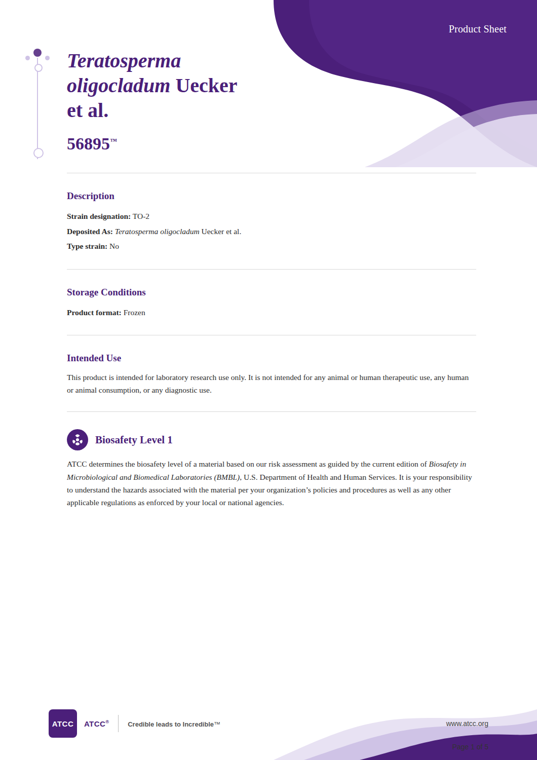Product Sheet
Teratosperma
oligocladum Uecker
et al.
56895™
Description
Strain designation: TO-2
Deposited As: Teratosperma oligocladum Uecker et al.
Type strain: No
Storage Conditions
Product format: Frozen
Intended Use
This product is intended for laboratory research use only. It is not intended for any animal or human therapeutic use, any human or animal consumption, or any diagnostic use.
Biosafety Level 1
ATCC determines the biosafety level of a material based on our risk assessment as guided by the current edition of Biosafety in Microbiological and Biomedical Laboratories (BMBL), U.S. Department of Health and Human Services. It is your responsibility to understand the hazards associated with the material per your organization’s policies and procedures as well as any other applicable regulations as enforced by your local or national agencies.
ATCC
ATCC®
Credible leads to Incredible™
www.atcc.org
Page 1 of 5